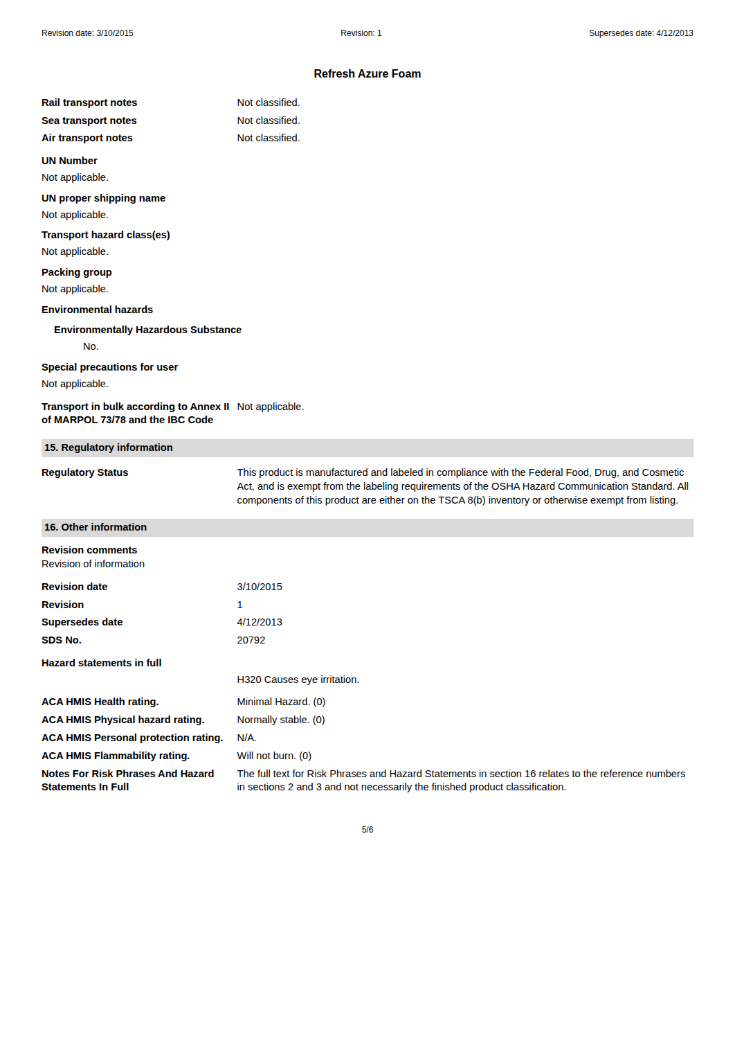Revision date: 3/10/2015 Revision: 1 Supersedes date: 4/12/2013
Refresh Azure Foam
| Rail transport notes | Not classified. |
| Sea transport notes | Not classified. |
| Air transport notes | Not classified. |
UN Number
Not applicable.
UN proper shipping name
Not applicable.
Transport hazard class(es)
Not applicable.
Packing group
Not applicable.
Environmental hazards
Environmentally Hazardous Substance
No.
Special precautions for user
Not applicable.
| Transport in bulk according to Annex II of MARPOL 73/78 and the IBC Code | Not applicable. |
15. Regulatory information
| Regulatory Status | This product is manufactured and labeled in compliance with the Federal Food, Drug, and Cosmetic Act, and is exempt from the labeling requirements of the OSHA Hazard Communication Standard. All components of this product are either on the TSCA 8(b) inventory or otherwise exempt from listing. |
16. Other information
Revision comments
Revision of information
| Revision date | 3/10/2015 |
| Revision | 1 |
| Supersedes date | 4/12/2013 |
| SDS No. | 20792 |
Hazard statements in full
H320 Causes eye irritation.
| ACA HMIS Health rating. | Minimal Hazard. (0) |
| ACA HMIS Physical hazard rating. | Normally stable. (0) |
| ACA HMIS Personal protection rating. | N/A. |
| ACA HMIS Flammability rating. | Will not burn. (0) |
| Notes For Risk Phrases And Hazard Statements In Full | The full text for Risk Phrases and Hazard Statements in section 16 relates to the reference numbers in sections 2 and 3 and not necessarily the finished product classification. |
5/6